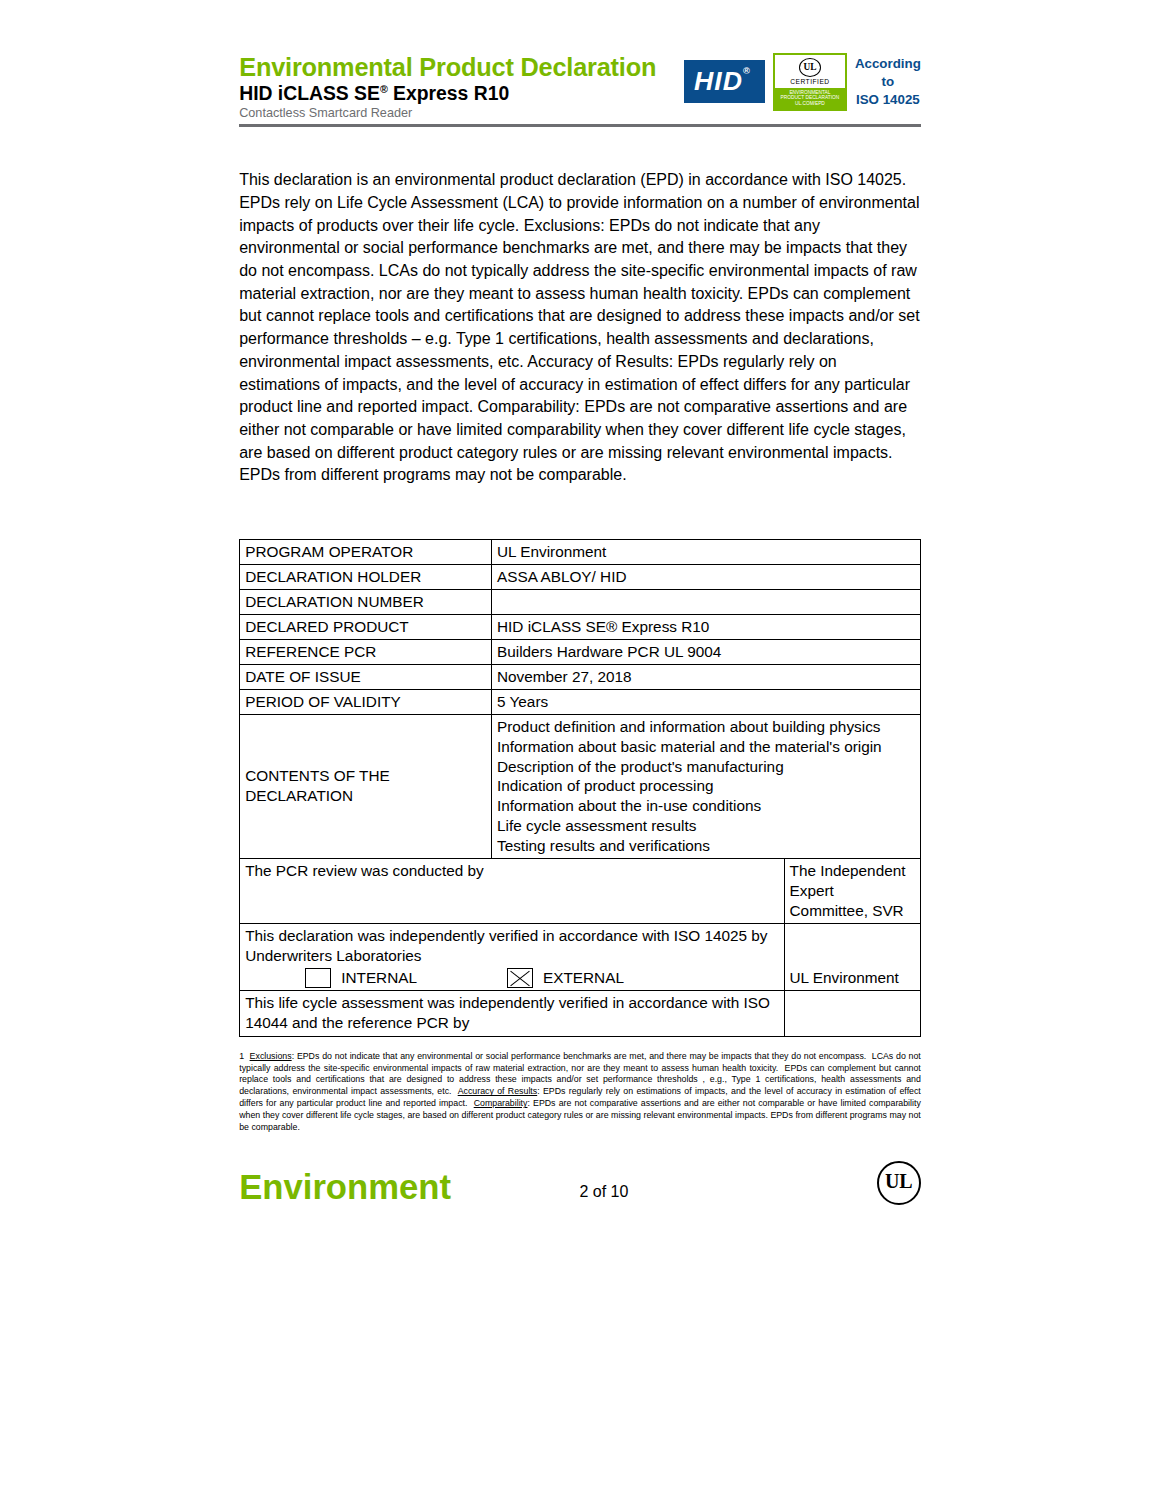Environmental Product Declaration
HID iCLASS SE® Express R10
Contactless Smartcard Reader
HID®
UL
CERTIFIED
ENVIRONMENTAL
PRODUCT DECLARATION
UL.COM/EPD
According
to
ISO 14025
This declaration is an environmental product declaration (EPD) in accordance with ISO 14025. EPDs rely on Life Cycle Assessment (LCA) to provide information on a number of environmental impacts of products over their life cycle. Exclusions: EPDs do not indicate that any environmental or social performance benchmarks are met, and there may be impacts that they do not encompass. LCAs do not typically address the site-specific environmental impacts of raw material extraction, nor are they meant to assess human health toxicity. EPDs can complement but cannot replace tools and certifications that are designed to address these impacts and/or set performance thresholds – e.g. Type 1 certifications, health assessments and declarations, environmental impact assessments, etc. Accuracy of Results: EPDs regularly rely on estimations of impacts, and the level of accuracy in estimation of effect differs for any particular product line and reported impact. Comparability: EPDs are not comparative assertions and are either not comparable or have limited comparability when they cover different life cycle stages, are based on different product category rules or are missing relevant environmental impacts. EPDs from different programs may not be comparable.
| PROGRAM OPERATOR | UL Environment |
| DECLARATION HOLDER | ASSA ABLOY/ HID |
| DECLARATION NUMBER | |
| DECLARED PRODUCT | HID iCLASS SE® Express R10 |
| REFERENCE PCR | Builders Hardware PCR UL 9004 |
| DATE OF ISSUE | November 27, 2018 |
| PERIOD OF VALIDITY | 5 Years |
| CONTENTS OF THE DECLARATION | Product definition and information about building physics Information about basic material and the material's origin Description of the product's manufacturing Indication of product processing Information about the in-use conditions Life cycle assessment results Testing results and verifications |
| The PCR review was conducted by | The Independent Expert Committee, SVR |
| This declaration was independently verified in accordance with ISO 14025 by Underwriters Laboratories INTERNAL EXTERNAL | UL Environment |
| This life cycle assessment was independently verified in accordance with ISO 14044 and the reference PCR by | |
1 Exclusions: EPDs do not indicate that any environmental or social performance benchmarks are met, and there may be impacts that they do not encompass. LCAs do not typically address the site-specific environmental impacts of raw material extraction, nor are they meant to assess human health toxicity. EPDs can complement but cannot replace tools and certifications that are designed to address these impacts and/or set performance thresholds , e.g., Type 1 certifications, health assessments and declarations, environmental impact assessments, etc. Accuracy of Results: EPDs regularly rely on estimations of impacts, and the level of accuracy in estimation of effect differs for any particular product line and reported impact. Comparability: EPDs are not comparative assertions and are either not comparable or have limited comparability when they cover different life cycle stages, are based on different product category rules or are missing relevant environmental impacts. EPDs from different programs may not be comparable.
Environment
2 of 10
UL